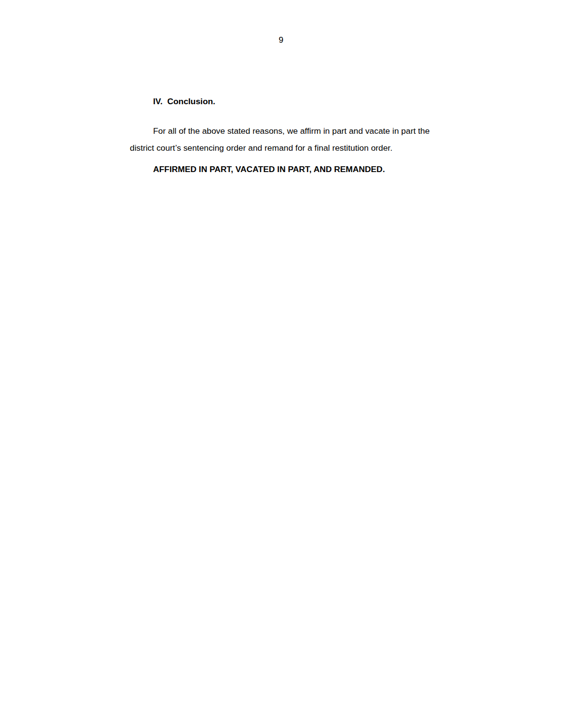9
IV. Conclusion.
For all of the above stated reasons, we affirm in part and vacate in part the district court’s sentencing order and remand for a final restitution order.
AFFIRMED IN PART, VACATED IN PART, AND REMANDED.